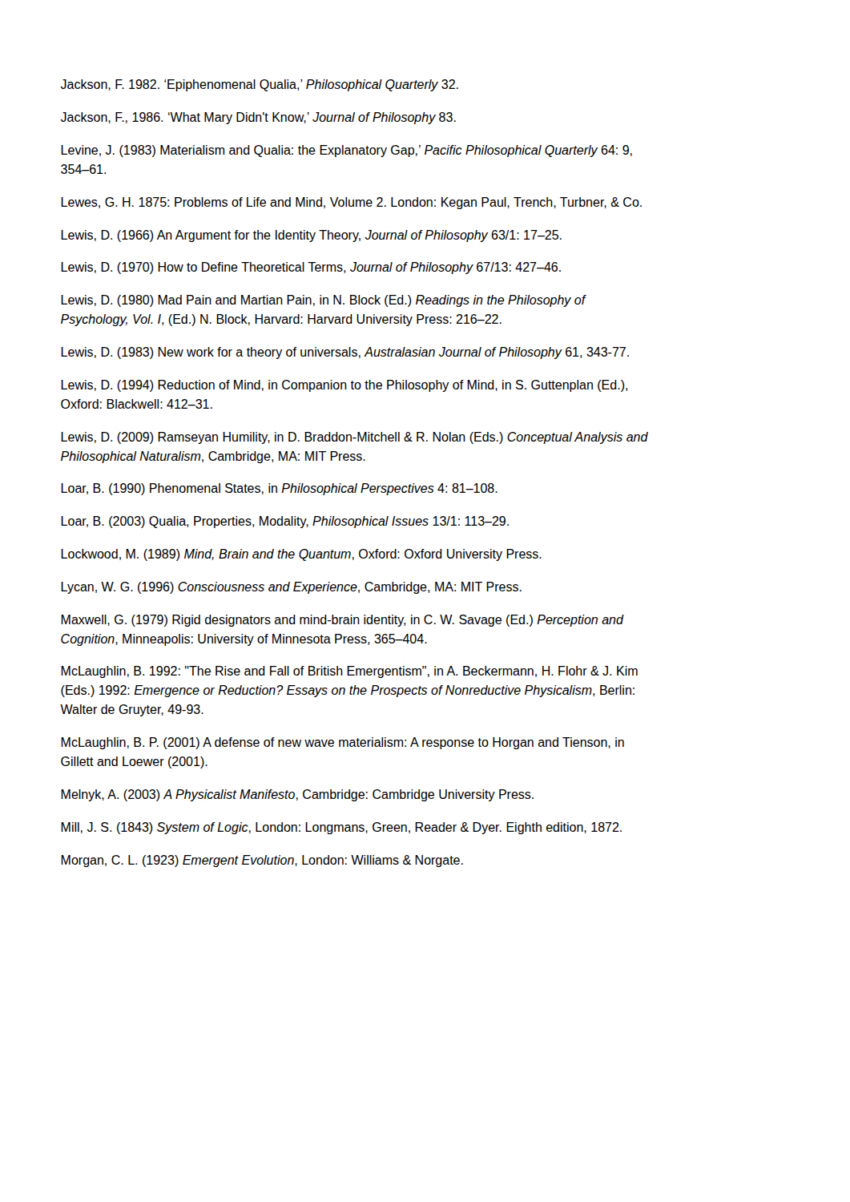Jackson, F. 1982. ‘Epiphenomenal Qualia,’ Philosophical Quarterly 32.
Jackson, F., 1986. ‘What Mary Didn't Know,’ Journal of Philosophy 83.
Levine, J. (1983) Materialism and Qualia: the Explanatory Gap,’ Pacific Philosophical Quarterly 64: 9, 354–61.
Lewes, G. H. 1875: Problems of Life and Mind, Volume 2. London: Kegan Paul, Trench, Turbner, & Co.
Lewis, D. (1966) An Argument for the Identity Theory, Journal of Philosophy 63/1: 17–25.
Lewis, D. (1970) How to Define Theoretical Terms, Journal of Philosophy 67/13: 427–46.
Lewis, D. (1980) Mad Pain and Martian Pain, in N. Block (Ed.) Readings in the Philosophy of Psychology, Vol. I, (Ed.) N. Block, Harvard: Harvard University Press: 216–22.
Lewis, D. (1983) New work for a theory of universals, Australasian Journal of Philosophy 61, 343-77.
Lewis, D. (1994) Reduction of Mind, in Companion to the Philosophy of Mind, in S. Guttenplan (Ed.), Oxford: Blackwell: 412–31.
Lewis, D. (2009) Ramseyan Humility, in D. Braddon-Mitchell & R. Nolan (Eds.) Conceptual Analysis and Philosophical Naturalism, Cambridge, MA: MIT Press.
Loar, B. (1990) Phenomenal States, in Philosophical Perspectives 4: 81–108.
Loar, B. (2003) Qualia, Properties, Modality, Philosophical Issues 13/1: 113–29.
Lockwood, M. (1989) Mind, Brain and the Quantum, Oxford: Oxford University Press.
Lycan, W. G. (1996) Consciousness and Experience, Cambridge, MA: MIT Press.
Maxwell, G. (1979) Rigid designators and mind-brain identity, in C. W. Savage (Ed.) Perception and Cognition, Minneapolis: University of Minnesota Press, 365–404.
McLaughlin, B. 1992: "The Rise and Fall of British Emergentism", in A. Beckermann, H. Flohr & J. Kim (Eds.) 1992: Emergence or Reduction? Essays on the Prospects of Nonreductive Physicalism, Berlin: Walter de Gruyter, 49-93.
McLaughlin, B. P. (2001) A defense of new wave materialism: A response to Horgan and Tienson, in Gillett and Loewer (2001).
Melnyk, A. (2003) A Physicalist Manifesto, Cambridge: Cambridge University Press.
Mill, J. S. (1843) System of Logic, London: Longmans, Green, Reader & Dyer. Eighth edition, 1872.
Morgan, C. L. (1923) Emergent Evolution, London: Williams & Norgate.